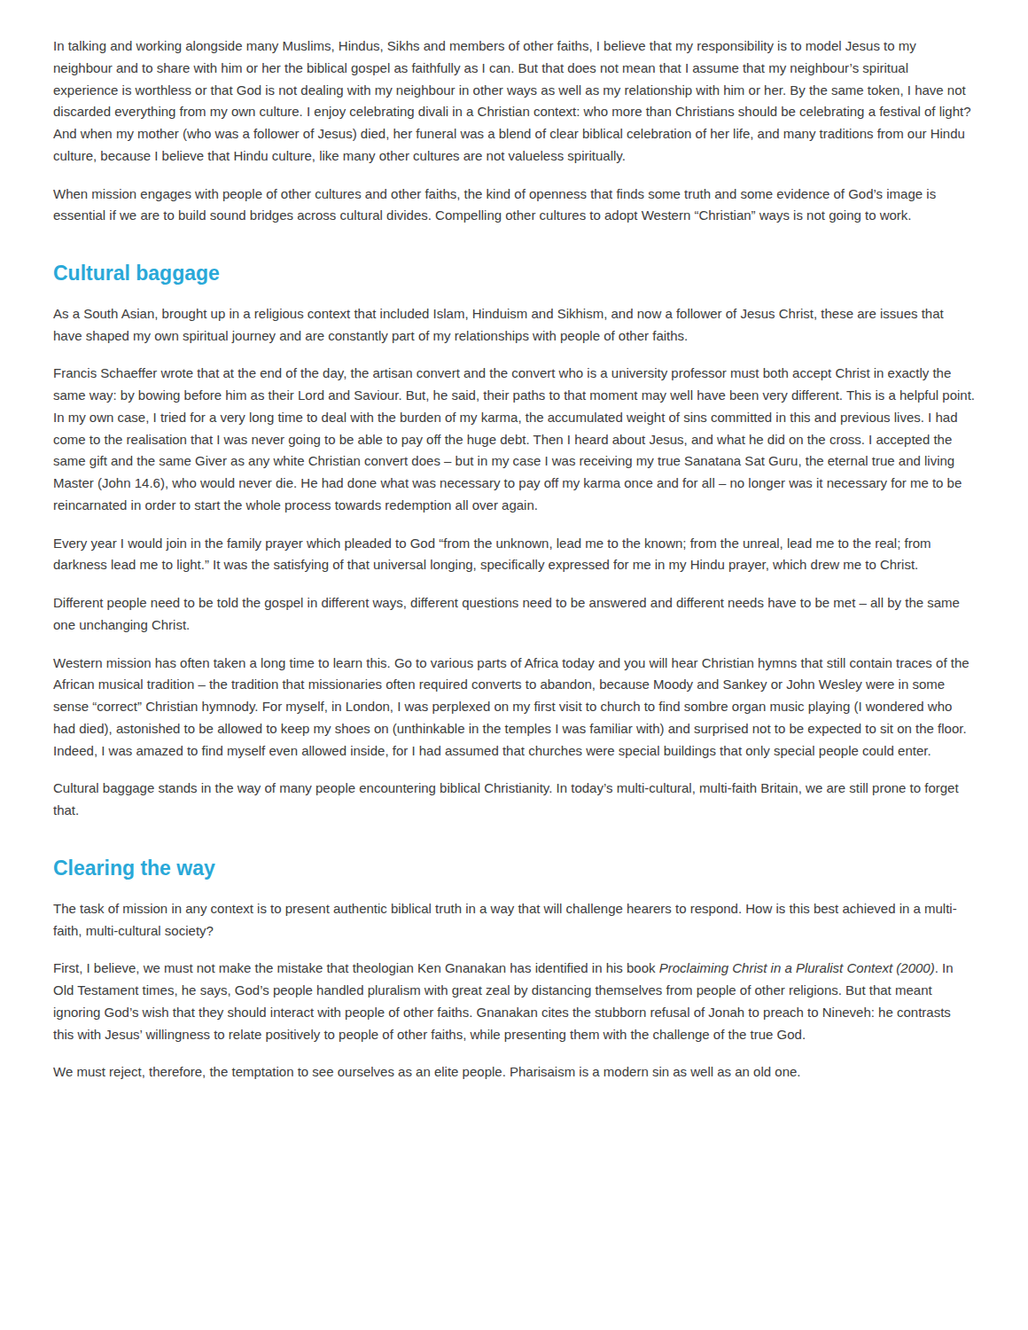In talking and working alongside many Muslims, Hindus, Sikhs and members of other faiths, I believe that my responsibility is to model Jesus to my neighbour and to share with him or her the biblical gospel as faithfully as I can. But that does not mean that I assume that my neighbour’s spiritual experience is worthless or that God is not dealing with my neighbour in other ways as well as my relationship with him or her. By the same token, I have not discarded everything from my own culture. I enjoy celebrating divali in a Christian context: who more than Christians should be celebrating a festival of light? And when my mother (who was a follower of Jesus) died, her funeral was a blend of clear biblical celebration of her life, and many traditions from our Hindu culture, because I believe that Hindu culture, like many other cultures are not valueless spiritually.
When mission engages with people of other cultures and other faiths, the kind of openness that finds some truth and some evidence of God’s image is essential if we are to build sound bridges across cultural divides. Compelling other cultures to adopt Western “Christian” ways is not going to work.
Cultural baggage
As a South Asian, brought up in a religious context that included Islam, Hinduism and Sikhism, and now a follower of Jesus Christ, these are issues that have shaped my own spiritual journey and are constantly part of my relationships with people of other faiths.
Francis Schaeffer wrote that at the end of the day, the artisan convert and the convert who is a university professor must both accept Christ in exactly the same way: by bowing before him as their Lord and Saviour. But, he said, their paths to that moment may well have been very different. This is a helpful point. In my own case, I tried for a very long time to deal with the burden of my karma, the accumulated weight of sins committed in this and previous lives. I had come to the realisation that I was never going to be able to pay off the huge debt. Then I heard about Jesus, and what he did on the cross. I accepted the same gift and the same Giver as any white Christian convert does – but in my case I was receiving my true Sanatana Sat Guru, the eternal true and living Master (John 14.6), who would never die. He had done what was necessary to pay off my karma once and for all – no longer was it necessary for me to be reincarnated in order to start the whole process towards redemption all over again.
Every year I would join in the family prayer which pleaded to God “from the unknown, lead me to the known; from the unreal, lead me to the real; from darkness lead me to light.” It was the satisfying of that universal longing, specifically expressed for me in my Hindu prayer, which drew me to Christ.
Different people need to be told the gospel in different ways, different questions need to be answered and different needs have to be met – all by the same one unchanging Christ.
Western mission has often taken a long time to learn this. Go to various parts of Africa today and you will hear Christian hymns that still contain traces of the African musical tradition – the tradition that missionaries often required converts to abandon, because Moody and Sankey or John Wesley were in some sense “correct” Christian hymnody. For myself, in London, I was perplexed on my first visit to church to find sombre organ music playing (I wondered who had died), astonished to be allowed to keep my shoes on (unthinkable in the temples I was familiar with) and surprised not to be expected to sit on the floor. Indeed, I was amazed to find myself even allowed inside, for I had assumed that churches were special buildings that only special people could enter.
Cultural baggage stands in the way of many people encountering biblical Christianity. In today’s multi-cultural, multi-faith Britain, we are still prone to forget that.
Clearing the way
The task of mission in any context is to present authentic biblical truth in a way that will challenge hearers to respond. How is this best achieved in a multi-faith, multi-cultural society?
First, I believe, we must not make the mistake that theologian Ken Gnanakan has identified in his book Proclaiming Christ in a Pluralist Context (2000). In Old Testament times, he says, God’s people handled pluralism with great zeal by distancing themselves from people of other religions. But that meant ignoring God’s wish that they should interact with people of other faiths. Gnanakan cites the stubborn refusal of Jonah to preach to Nineveh: he contrasts this with Jesus’ willingness to relate positively to people of other faiths, while presenting them with the challenge of the true God.
We must reject, therefore, the temptation to see ourselves as an elite people. Pharisaism is a modern sin as well as an old one.